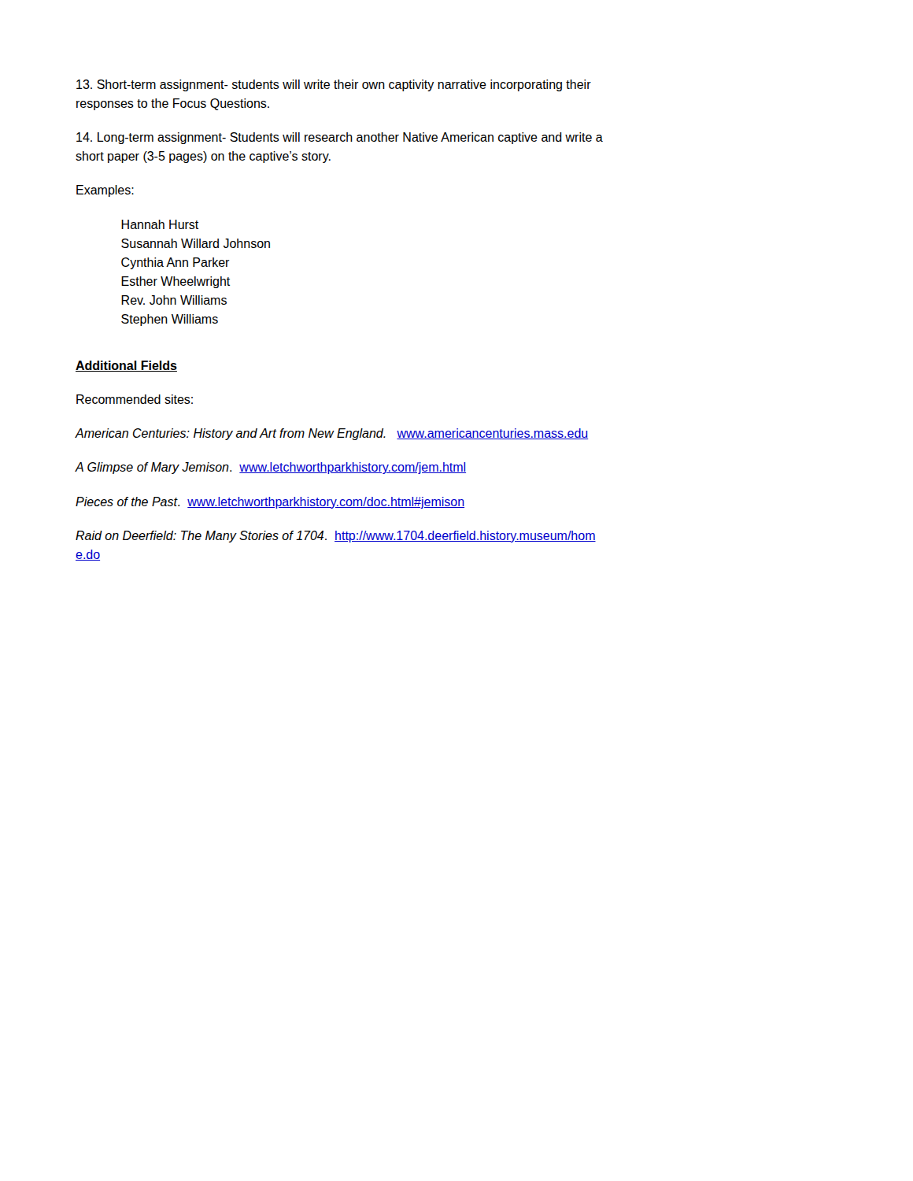13. Short-term assignment- students will write their own captivity narrative incorporating their responses to the Focus Questions.
14. Long-term assignment- Students will research another Native American captive and write a short paper (3-5 pages) on the captive’s story.
Examples:
Hannah Hurst
Susannah Willard Johnson
Cynthia Ann Parker
Esther Wheelwright
Rev. John Williams
Stephen Williams
Additional Fields
Recommended sites:
American Centuries: History and Art from New England. www.americancenturies.mass.edu
A Glimpse of Mary Jemison. www.letchworthparkhistory.com/jem.html
Pieces of the Past. www.letchworthparkhistory.com/doc.html#jemison
Raid on Deerfield: The Many Stories of 1704. http://www.1704.deerfield.history.museum/home.do